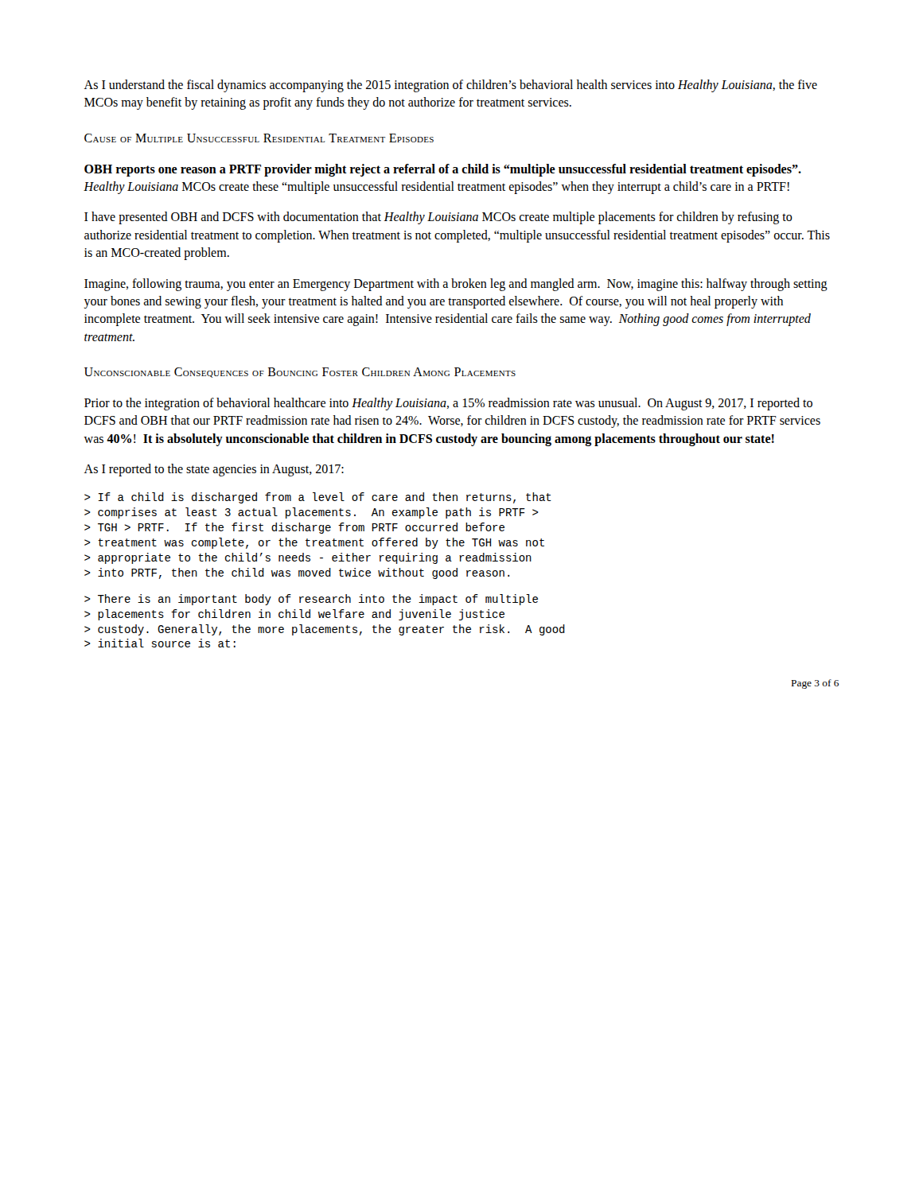As I understand the fiscal dynamics accompanying the 2015 integration of children’s behavioral health services into Healthy Louisiana, the five MCOs may benefit by retaining as profit any funds they do not authorize for treatment services.
Cause of Multiple Unsuccessful Residential Treatment Episodes
OBH reports one reason a PRTF provider might reject a referral of a child is “multiple unsuccessful residential treatment episodes”. Healthy Louisiana MCOs create these “multiple unsuccessful residential treatment episodes” when they interrupt a child’s care in a PRTF!
I have presented OBH and DCFS with documentation that Healthy Louisiana MCOs create multiple placements for children by refusing to authorize residential treatment to completion. When treatment is not completed, “multiple unsuccessful residential treatment episodes” occur. This is an MCO-created problem.
Imagine, following trauma, you enter an Emergency Department with a broken leg and mangled arm. Now, imagine this: halfway through setting your bones and sewing your flesh, your treatment is halted and you are transported elsewhere. Of course, you will not heal properly with incomplete treatment. You will seek intensive care again! Intensive residential care fails the same way. Nothing good comes from interrupted treatment.
Unconscionable Consequences of Bouncing Foster Children Among Placements
Prior to the integration of behavioral healthcare into Healthy Louisiana, a 15% readmission rate was unusual. On August 9, 2017, I reported to DCFS and OBH that our PRTF readmission rate had risen to 24%. Worse, for children in DCFS custody, the readmission rate for PRTF services was 40%! It is absolutely unconscionable that children in DCFS custody are bouncing among placements throughout our state!
As I reported to the state agencies in August, 2017:
> If a child is discharged from a level of care and then returns, that > comprises at least 3 actual placements. An example path is PRTF > > TGH > PRTF. If the first discharge from PRTF occurred before > treatment was complete, or the treatment offered by the TGH was not > appropriate to the child’s needs - either requiring a readmission > into PRTF, then the child was moved twice without good reason.
> There is an important body of research into the impact of multiple > placements for children in child welfare and juvenile justice > custody. Generally, the more placements, the greater the risk. A good > initial source is at:
Page 3 of 6